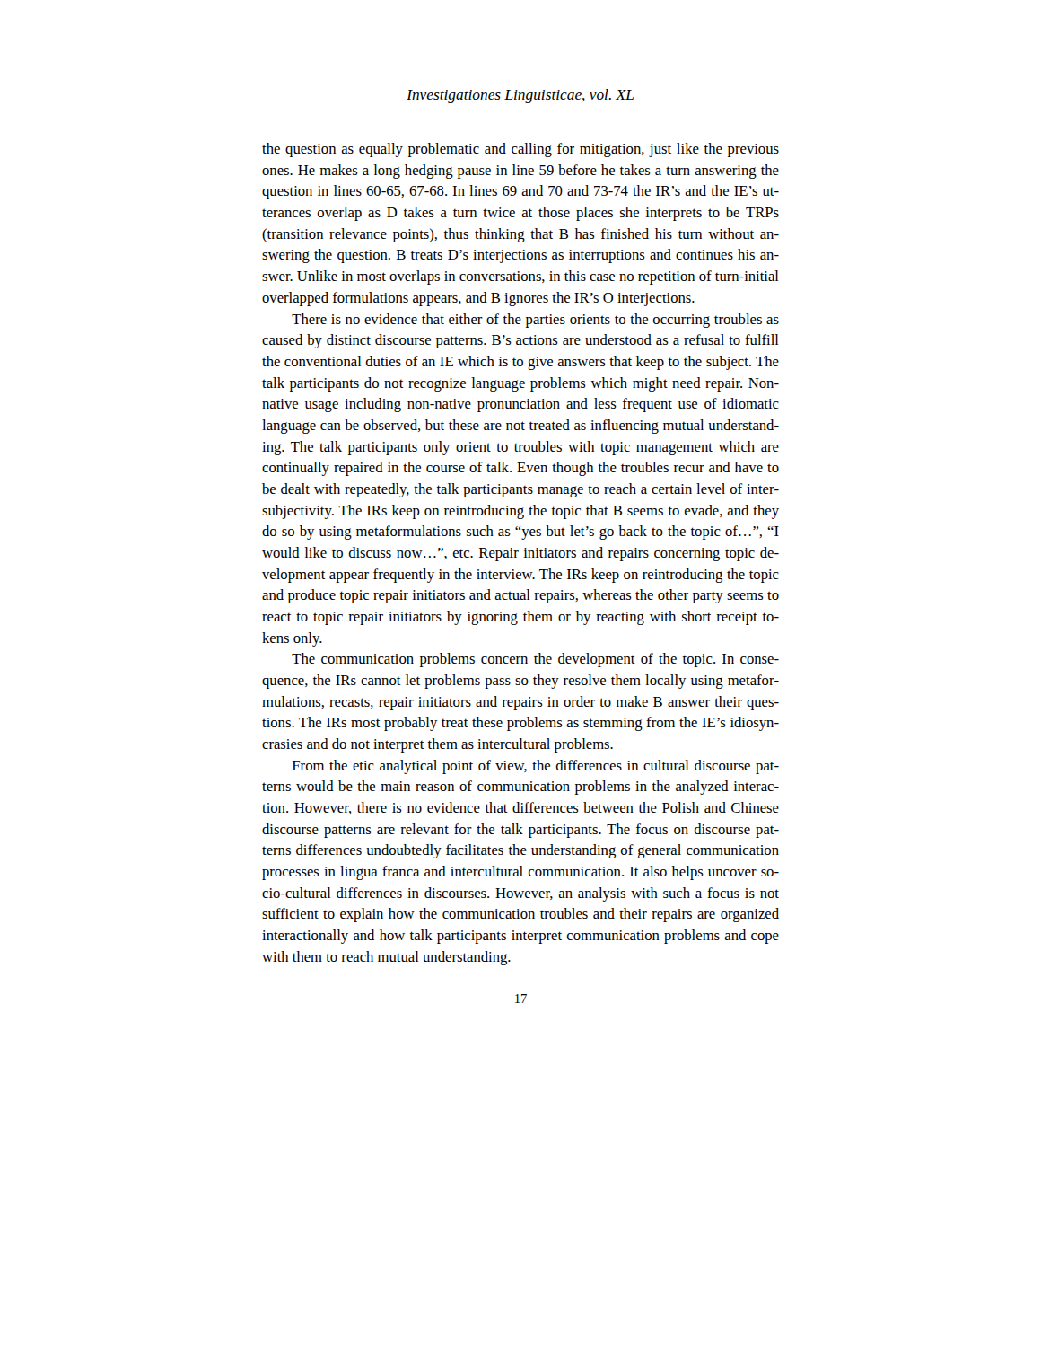Investigationes Linguisticae, vol. XL
the question as equally problematic and calling for mitigation, just like the previous ones. He makes a long hedging pause in line 59 before he takes a turn answering the question in lines 60-65, 67-68. In lines 69 and 70 and 73-74 the IR’s and the IE’s utterances overlap as D takes a turn twice at those places she interprets to be TRPs (transition relevance points), thus thinking that B has finished his turn without answering the question. B treats D’s interjections as interruptions and continues his answer. Unlike in most overlaps in conversations, in this case no repetition of turn-initial overlapped formulations appears, and B ignores the IR’s O interjections.
There is no evidence that either of the parties orients to the occurring troubles as caused by distinct discourse patterns. B’s actions are understood as a refusal to fulfill the conventional duties of an IE which is to give answers that keep to the subject. The talk participants do not recognize language problems which might need repair. Non-native usage including non-native pronunciation and less frequent use of idiomatic language can be observed, but these are not treated as influencing mutual understanding. The talk participants only orient to troubles with topic management which are continually repaired in the course of talk. Even though the troubles recur and have to be dealt with repeatedly, the talk participants manage to reach a certain level of intersubjectivity. The IRs keep on reintroducing the topic that B seems to evade, and they do so by using metaformulations such as “yes but let’s go back to the topic of…”, “I would like to discuss now…”, etc. Repair initiators and repairs concerning topic development appear frequently in the interview. The IRs keep on reintroducing the topic and produce topic repair initiators and actual repairs, whereas the other party seems to react to topic repair initiators by ignoring them or by reacting with short receipt tokens only.
The communication problems concern the development of the topic. In consequence, the IRs cannot let problems pass so they resolve them locally using metaformulations, recasts, repair initiators and repairs in order to make B answer their questions. The IRs most probably treat these problems as stemming from the IE’s idiosyncrasies and do not interpret them as intercultural problems.
From the etic analytical point of view, the differences in cultural discourse patterns would be the main reason of communication problems in the analyzed interaction. However, there is no evidence that differences between the Polish and Chinese discourse patterns are relevant for the talk participants. The focus on discourse patterns differences undoubtedly facilitates the understanding of general communication processes in lingua franca and intercultural communication. It also helps uncover socio-cultural differences in discourses. However, an analysis with such a focus is not sufficient to explain how the communication troubles and their repairs are organized interactionally and how talk participants interpret communication problems and cope with them to reach mutual understanding.
17